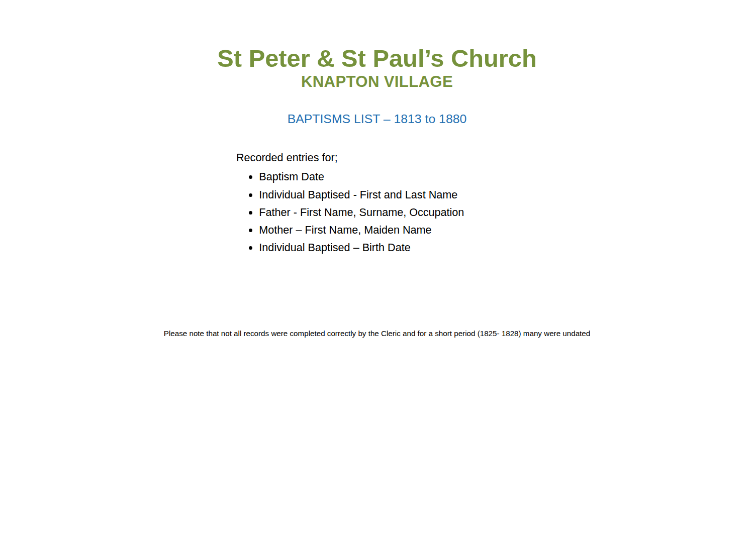St Peter & St Paul’s Church
KNAPTON VILLAGE
BAPTISMS LIST – 1813 to 1880
Recorded entries for;
Baptism Date
Individual Baptised - First and Last Name
Father - First Name, Surname, Occupation
Mother – First Name, Maiden Name
Individual Baptised – Birth Date
Please note that not all records were completed correctly by the Cleric and for a short period (1825- 1828) many were undated